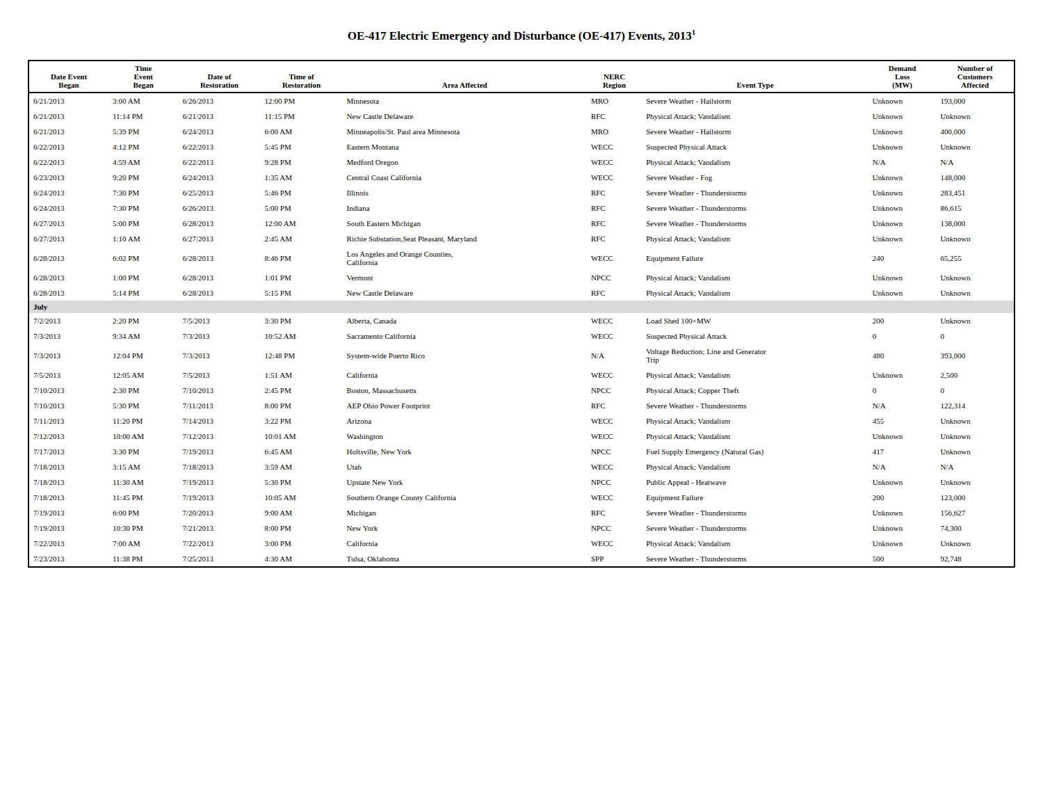OE-417 Electric Emergency and Disturbance (OE-417) Events, 20131
| Date Event Began | Time Event Began | Date of Restoration | Time of Restoration | Area Affected | NERC Region | Event Type | Demand Loss (MW) | Number of Customers Affected |
| --- | --- | --- | --- | --- | --- | --- | --- | --- |
| 6/21/2013 | 3:00 AM | 6/26/2013 | 12:00 PM | Minnesota | MRO | Severe Weather - Hailstorm | Unknown | 193,000 |
| 6/21/2013 | 11:14 PM | 6/21/2013 | 11:15 PM | New Castle Delaware | RFC | Physical Attack; Vandalism | Unknown | Unknown |
| 6/21/2013 | 5:39 PM | 6/24/2013 | 6:00 AM | Minneapolis/St. Paul area Minnesota | MRO | Severe Weather - Hailstorm | Unknown | 400,000 |
| 6/22/2013 | 4:12 PM | 6/22/2013 | 5:45 PM | Eastern Montana | WECC | Suspected Physical Attack | Unknown | Unknown |
| 6/22/2013 | 4:59 AM | 6/22/2013 | 9:28 PM | Medford Oregon | WECC | Physical Attack; Vandalism | N/A | N/A |
| 6/23/2013 | 9:20 PM | 6/24/2013 | 1:35 AM | Central Coast California | WECC | Severe Weather - Fog | Unknown | 148,000 |
| 6/24/2013 | 7:30 PM | 6/25/2013 | 5:46 PM | Illinois | RFC | Severe Weather - Thunderstorms | Unknown | 283,451 |
| 6/24/2013 | 7:30 PM | 6/26/2013 | 5:00 PM | Indiana | RFC | Severe Weather - Thunderstorms | Unknown | 86,615 |
| 6/27/2013 | 5:00 PM | 6/28/2013 | 12:00 AM | South Eastern Michigan | RFC | Severe Weather - Thunderstorms | Unknown | 138,000 |
| 6/27/2013 | 1:10 AM | 6/27/2013 | 2:45 AM | Richie Substation,Seat Pleasant, Maryland | RFC | Physical Attack; Vandalism | Unknown | Unknown |
| 6/28/2013 | 6:02 PM | 6/28/2013 | 8:46 PM | Los Angeles and Orange Counties, California | WECC | Equipment Failure | 240 | 65,255 |
| 6/28/2013 | 1:00 PM | 6/28/2013 | 1:01 PM | Vermont | NPCC | Physical Attack; Vandalism | Unknown | Unknown |
| 6/28/2013 | 5:14 PM | 6/28/2013 | 5:15 PM | New Castle Delaware | RFC | Physical Attack; Vandalism | Unknown | Unknown |
| July |
| 7/2/2013 | 2:20 PM | 7/5/2013 | 3:30 PM | Alberta, Canada | WECC | Load Shed 100+MW | 200 | Unknown |
| 7/3/2013 | 9:34 AM | 7/3/2013 | 10:52 AM | Sacramento California | WECC | Suspected Physical Attack | 0 | 0 |
| 7/3/2013 | 12:04 PM | 7/3/2013 | 12:48 PM | System-wide Puerto Rico | N/A | Voltage Reduction; Line and Generator Trip | 480 | 393,000 |
| 7/5/2013 | 12:05 AM | 7/5/2013 | 1:51 AM | California | WECC | Physical Attack; Vandalism | Unknown | 2,500 |
| 7/10/2013 | 2:30 PM | 7/10/2013 | 2:45 PM | Boston, Massachusetts | NPCC | Physical Attack; Copper Theft | 0 | 0 |
| 7/10/2013 | 5:30 PM | 7/11/2013 | 8:00 PM | AEP Ohio Power Footprint | RFC | Severe Weather - Thunderstorms | N/A | 122,314 |
| 7/11/2013 | 11:20 PM | 7/14/2013 | 3:22 PM | Arizona | WECC | Physical Attack; Vandalism | 455 | Unknown |
| 7/12/2013 | 10:00 AM | 7/12/2013 | 10:01 AM | Washington | WECC | Physical Attack; Vandalism | Unknown | Unknown |
| 7/17/2013 | 3:30 PM | 7/19/2013 | 6:45 AM | Holtsville, New York | NPCC | Fuel Supply Emergency (Natural Gas) | 417 | Unknown |
| 7/18/2013 | 3:15 AM | 7/18/2013 | 3:59 AM | Utah | WECC | Physical Attack; Vandalism | N/A | N/A |
| 7/18/2013 | 11:30 AM | 7/19/2013 | 5:30 PM | Upstate New York | NPCC | Public Appeal - Heatwave | Unknown | Unknown |
| 7/18/2013 | 11:45 PM | 7/19/2013 | 10:05 AM | Southern Orange County California | WECC | Equipment Failure | 200 | 123,000 |
| 7/19/2013 | 6:00 PM | 7/20/2013 | 9:00 AM | Michigan | RFC | Severe Weather - Thunderstorms | Unknown | 156,627 |
| 7/19/2013 | 10:30 PM | 7/21/2013 | 8:00 PM | New York | NPCC | Severe Weather - Thunderstorms | Unknown | 74,300 |
| 7/22/2013 | 7:00 AM | 7/22/2013 | 3:00 PM | California | WECC | Physical Attack; Vandalism | Unknown | Unknown |
| 7/23/2013 | 11:38 PM | 7/25/2013 | 4:30 AM | Tulsa, Oklahoma | SPP | Severe Weather - Thunderstorms | 500 | 92,748 |